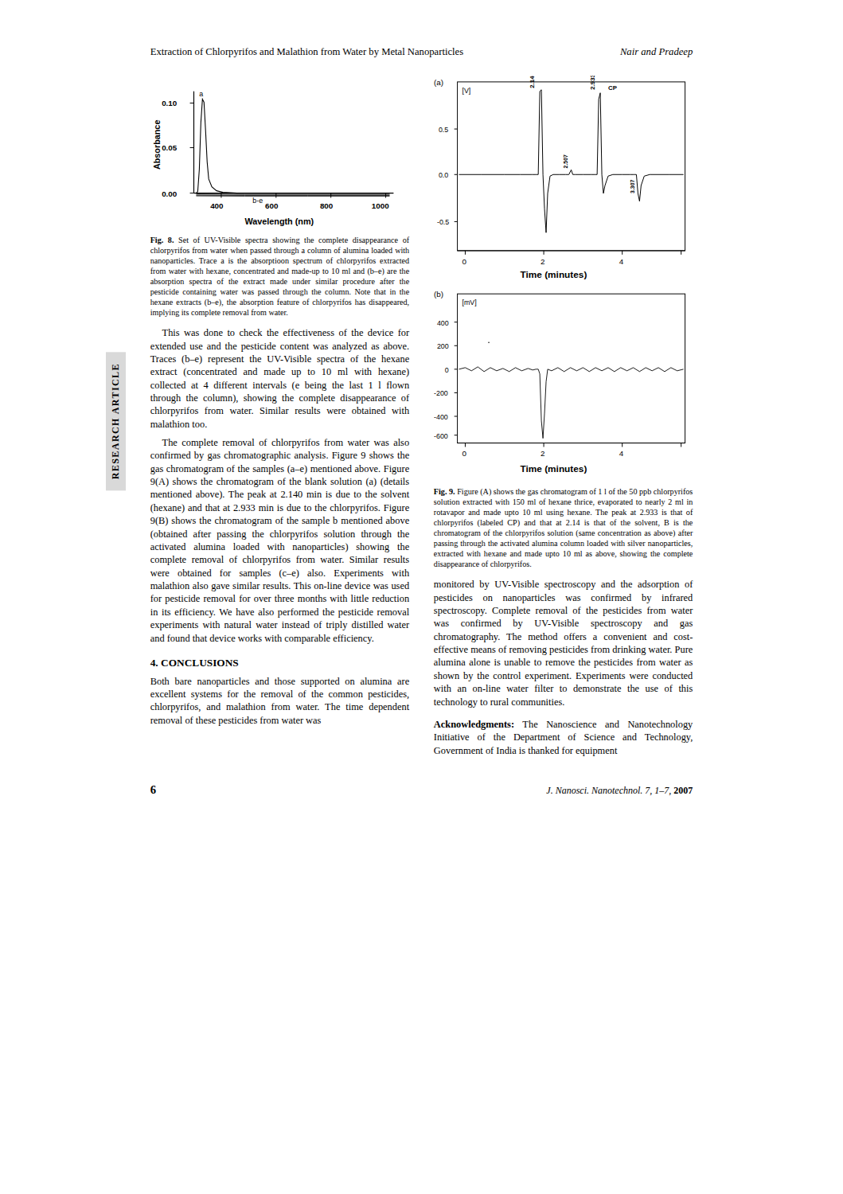RESEARCH ARTICLE
Extraction of Chlorpyrifos and Malathion from Water by Metal Nanoparticles Nair and Pradeep
0.10 0.05 0.00 400 600 800 1000 Wavelength (nm) Absorbance a b-e
Fig. 8. Set of UV-Visible spectra showing the complete disappearance of chlorpyrifos from water when passed through a column of alumina loaded with nanoparticles. Trace a is the absorptioon spectrum of chlorpyrifos extracted from water with hexane, concentrated and made-up to 10 ml and (b–e) are the absorption spectra of the extract made under similar procedure after the pesticide containing water was passed through the column. Note that in the hexane extracts (b–e), the absorption feature of chlorpyrifos has disappeared, implying its complete removal from water.
This was done to check the effectiveness of the device for extended use and the pesticide content was analyzed as above. Traces (b–e) represent the UV-Visible spectra of the hexane extract (concentrated and made up to 10 ml with hexane) collected at 4 different intervals (e being the last 1 l flown through the column), showing the complete disappearance of chlorpyrifos from water. Similar results were obtained with malathion too.
The complete removal of chlorpyrifos from water was also confirmed by gas chromatographic analysis. Figure 9 shows the gas chromatogram of the samples (a–e) mentioned above. Figure 9(A) shows the chromatogram of the blank solution (a) (details mentioned above). The peak at 2.140 min is due to the solvent (hexane) and that at 2.933 min is due to the chlorpyrifos. Figure 9(B) shows the chromatogram of the sample b mentioned above (obtained after passing the chlorpyrifos solution through the activated alumina loaded with nanoparticles) showing the complete removal of chlorpyrifos from water. Similar results were obtained for samples (c–e) also. Experiments with malathion also gave similar results. This on-line device was used for pesticide removal for over three months with little reduction in its efficiency. We have also performed the pesticide removal experiments with natural water instead of triply distilled water and found that device works with comparable efficiency.
4. CONCLUSIONS
Both bare nanoparticles and those supported on alumina are excellent systems for the removal of the common pesticides, chlorpyrifos, and malathion from water. The time dependent removal of these pesticides from water was
(a) [V] 0.5 0.0 -0.5 Voltage 0 2 4 Time (minutes) 2.140 2.933 CP 2.507 3.307 (b) [mV] 400 200 0 -200 -400 -600 Voltage 0 2 4 Time (minutes)
Fig. 9. Figure (A) shows the gas chromatogram of 1 l of the 50 ppb chlorpyrifos solution extracted with 150 ml of hexane thrice, evaporated to nearly 2 ml in rotavapor and made upto 10 ml using hexane. The peak at 2.933 is that of chlorpyrifos (labeled CP) and that at 2.14 is that of the solvent, B is the chromatogram of the chlorpyrifos solution (same concentration as above) after passing through the activated alumina column loaded with silver nanoparticles, extracted with hexane and made upto 10 ml as above, showing the complete disappearance of chlorpyrifos.
monitored by UV-Visible spectroscopy and the adsorption of pesticides on nanoparticles was confirmed by infrared spectroscopy. Complete removal of the pesticides from water was confirmed by UV-Visible spectroscopy and gas chromatography. The method offers a convenient and cost-effective means of removing pesticides from drinking water. Pure alumina alone is unable to remove the pesticides from water as shown by the control experiment. Experiments were conducted with an on-line water filter to demonstrate the use of this technology to rural communities.
Acknowledgments: The Nanoscience and Nanotechnology Initiative of the Department of Science and Technology, Government of India is thanked for equipment
6 J. Nanosci. Nanotechnol. 7, 1–7, 2007